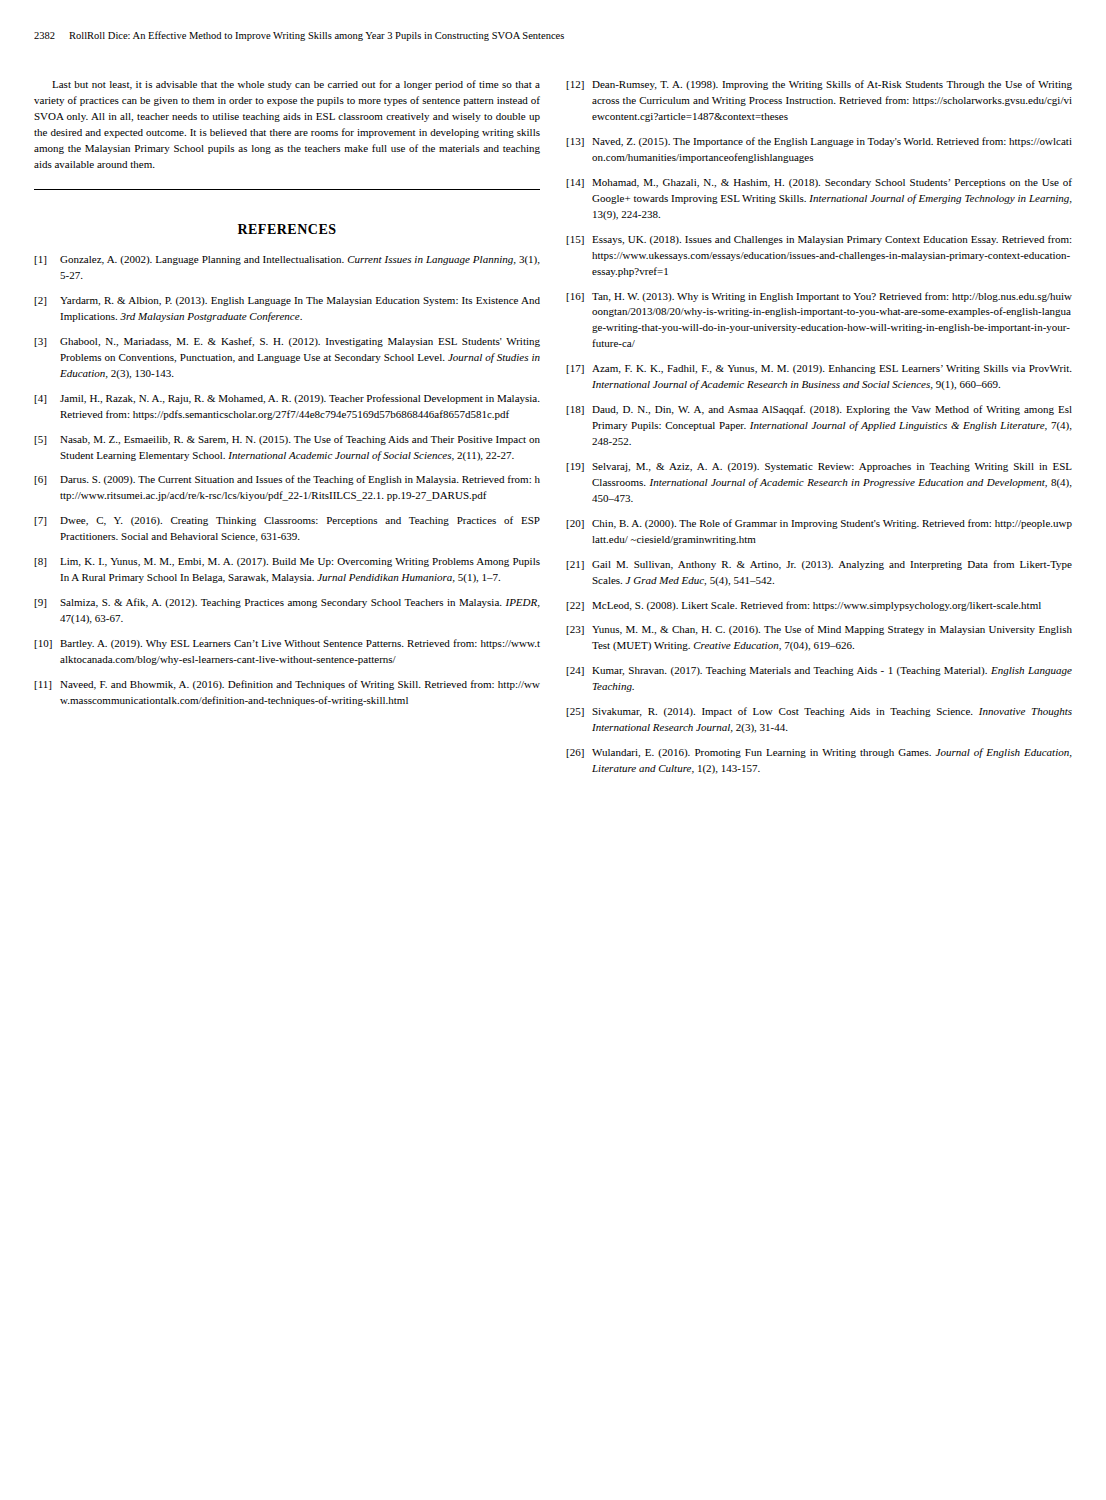2382 RollRoll Dice: An Effective Method to Improve Writing Skills among Year 3 Pupils in Constructing SVOA Sentences
Last but not least, it is advisable that the whole study can be carried out for a longer period of time so that a variety of practices can be given to them in order to expose the pupils to more types of sentence pattern instead of SVOA only. All in all, teacher needs to utilise teaching aids in ESL classroom creatively and wisely to double up the desired and expected outcome. It is believed that there are rooms for improvement in developing writing skills among the Malaysian Primary School pupils as long as the teachers make full use of the materials and teaching aids available around them.
REFERENCES
[1] Gonzalez, A. (2002). Language Planning and Intellectualisation. Current Issues in Language Planning, 3(1), 5-27.
[2] Yardarm, R. & Albion, P. (2013). English Language In The Malaysian Education System: Its Existence And Implications. 3rd Malaysian Postgraduate Conference.
[3] Ghabool, N., Mariadass, M. E. & Kashef, S. H. (2012). Investigating Malaysian ESL Students' Writing Problems on Conventions, Punctuation, and Language Use at Secondary School Level. Journal of Studies in Education, 2(3), 130-143.
[4] Jamil, H., Razak, N. A., Raju, R. & Mohamed, A. R. (2019). Teacher Professional Development in Malaysia. Retrieved from: https://pdfs.semanticscholar.org/27f7/44e8c794e75169d57b6868446af8657d581c.pdf
[5] Nasab, M. Z., Esmaeilib, R. & Sarem, H. N. (2015). The Use of Teaching Aids and Their Positive Impact on Student Learning Elementary School. International Academic Journal of Social Sciences, 2(11), 22-27.
[6] Darus. S. (2009). The Current Situation and Issues of the Teaching of English in Malaysia. Retrieved from: http://www.ritsumei.ac.jp/acd/re/k-rsc/lcs/kiyou/pdf_22-1/RitsIILCS_22.1. pp.19-27_DARUS.pdf
[7] Dwee, C, Y. (2016). Creating Thinking Classrooms: Perceptions and Teaching Practices of ESP Practitioners. Social and Behavioral Science, 631-639.
[8] Lim, K. I., Yunus, M. M., Embi, M. A. (2017). Build Me Up: Overcoming Writing Problems Among Pupils In A Rural Primary School In Belaga, Sarawak, Malaysia. Jurnal Pendidikan Humaniora, 5(1), 1–7.
[9] Salmiza, S. & Afik, A. (2012). Teaching Practices among Secondary School Teachers in Malaysia. IPEDR, 47(14), 63-67.
[10] Bartley. A. (2019). Why ESL Learners Can’t Live Without Sentence Patterns. Retrieved from: https://www.talktocanada.com/blog/why-esl-learners-cant-live-without-sentence-patterns/
[11] Naveed, F. and Bhowmik, A. (2016). Definition and Techniques of Writing Skill. Retrieved from: http://www.masscommunicationtalk.com/definition-and-techniques-of-writing-skill.html
[12] Dean-Rumsey, T. A. (1998). Improving the Writing Skills of At-Risk Students Through the Use of Writing across the Curriculum and Writing Process Instruction. Retrieved from: https://scholarworks.gvsu.edu/cgi/viewcontent.cgi?article=1487&context=theses
[13] Naved, Z. (2015). The Importance of the English Language in Today's World. Retrieved from: https://owlcation.com/humanities/importanceofenglishlanguages
[14] Mohamad, M., Ghazali, N., & Hashim, H. (2018). Secondary School Students’ Perceptions on the Use of Google+ towards Improving ESL Writing Skills. International Journal of Emerging Technology in Learning, 13(9), 224-238.
[15] Essays, UK. (2018). Issues and Challenges in Malaysian Primary Context Education Essay. Retrieved from: https://www.ukessays.com/essays/education/issues-and-challenges-in-malaysian-primary-context-education-essay.php?vref=1
[16] Tan, H. W. (2013). Why is Writing in English Important to You? Retrieved from: http://blog.nus.edu.sg/huiwoongtan/2013/08/20/why-is-writing-in-english-important-to-you-what-are-some-examples-of-english-language-writing-that-you-will-do-in-your-university-education-how-will-writing-in-english-be-important-in-your-future-ca/
[17] Azam, F. K. K., Fadhil, F., & Yunus, M. M. (2019). Enhancing ESL Learners’ Writing Skills via ProvWrit. International Journal of Academic Research in Business and Social Sciences, 9(1), 660–669.
[18] Daud, D. N., Din, W. A, and Asmaa AlSaqqaf. (2018). Exploring the Vaw Method of Writing among Esl Primary Pupils: Conceptual Paper. International Journal of Applied Linguistics & English Literature, 7(4), 248-252.
[19] Selvaraj, M., & Aziz, A. A. (2019). Systematic Review: Approaches in Teaching Writing Skill in ESL Classrooms. International Journal of Academic Research in Progressive Education and Development, 8(4), 450–473.
[20] Chin, B. A. (2000). The Role of Grammar in Improving Student's Writing. Retrieved from: http://people.uwplatt.edu/ ~ciesield/graminwriting.htm
[21] Gail M. Sullivan, Anthony R. & Artino, Jr. (2013). Analyzing and Interpreting Data from Likert-Type Scales. J Grad Med Educ, 5(4), 541–542.
[22] McLeod, S. (2008). Likert Scale. Retrieved from: https://www.simplypsychology.org/likert-scale.html
[23] Yunus, M. M., & Chan, H. C. (2016). The Use of Mind Mapping Strategy in Malaysian University English Test (MUET) Writing. Creative Education, 7(04), 619–626.
[24] Kumar, Shravan. (2017). Teaching Materials and Teaching Aids - 1 (Teaching Material). English Language Teaching.
[25] Sivakumar, R. (2014). Impact of Low Cost Teaching Aids in Teaching Science. Innovative Thoughts International Research Journal, 2(3), 31-44.
[26] Wulandari, E. (2016). Promoting Fun Learning in Writing through Games. Journal of English Education, Literature and Culture, 1(2), 143-157.